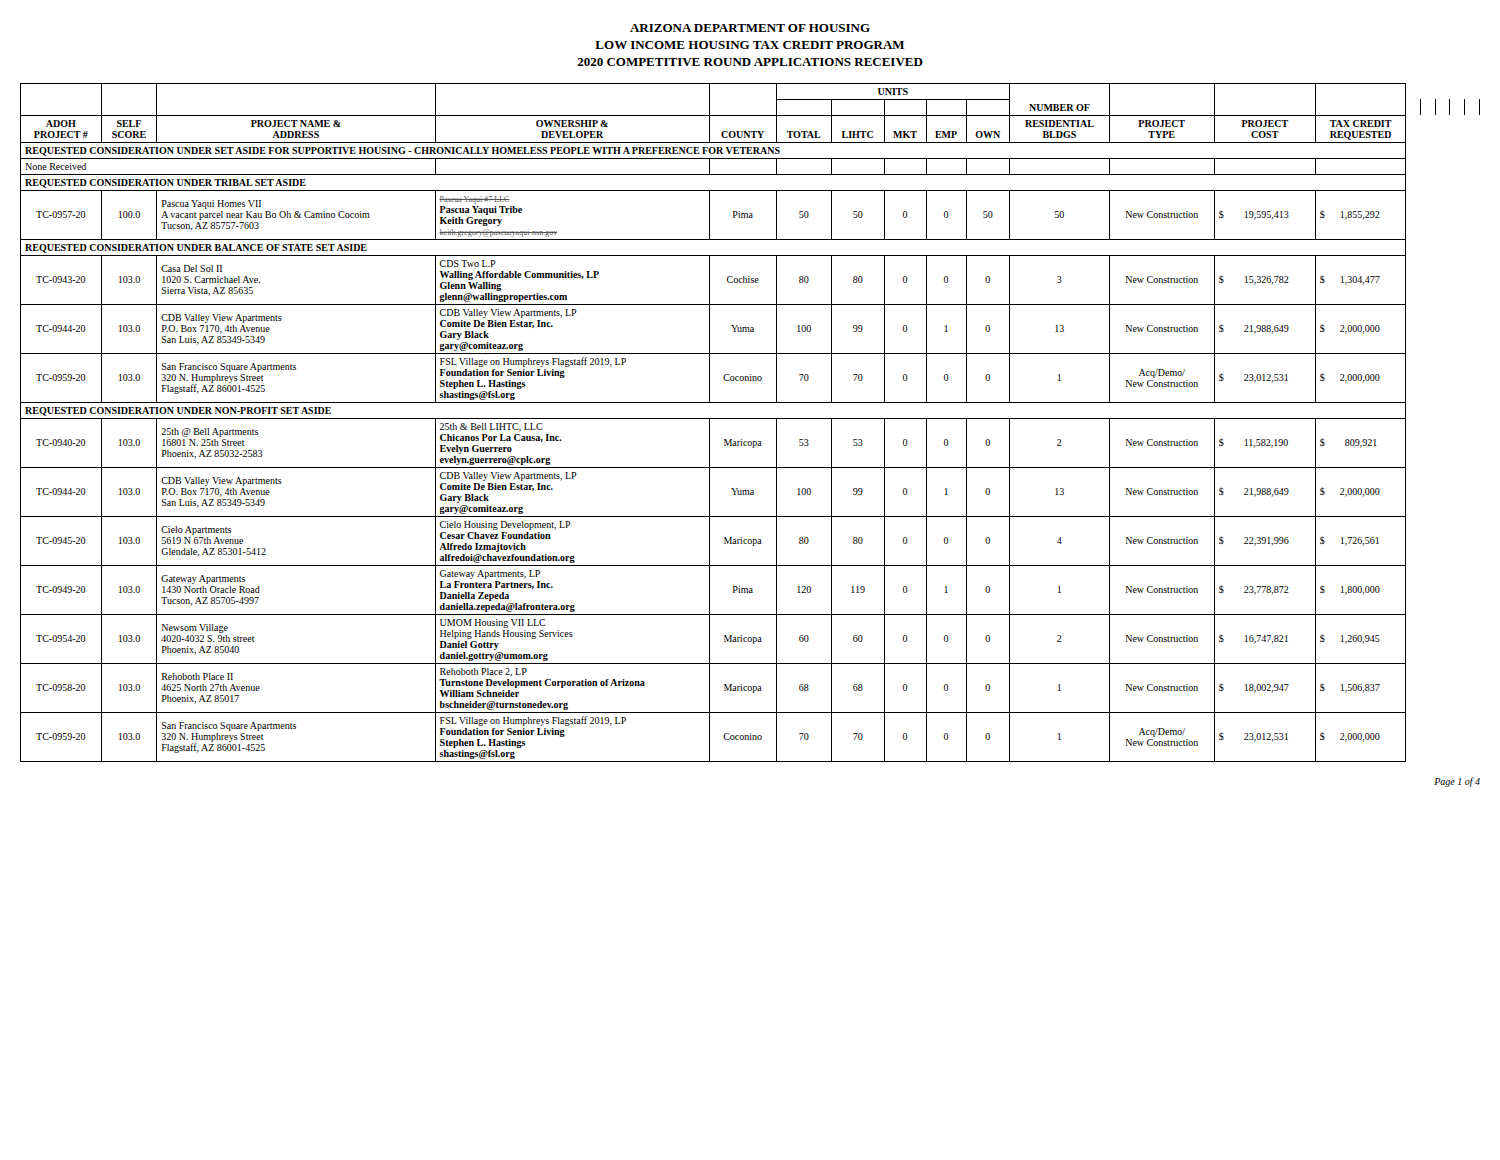ARIZONA DEPARTMENT OF HOUSING
LOW INCOME HOUSING TAX CREDIT PROGRAM
2020 COMPETITIVE ROUND APPLICATIONS RECEIVED
| | | | | | UNITS | NUMBER OF | | | |
| --- | --- | --- | --- | --- | --- | --- | --- | --- | --- |
| ADOH PROJECT # | SELF SCORE | PROJECT NAME & ADDRESS | OWNERSHIP & DEVELOPER | COUNTY | TOTAL | LIHTC | MKT | EMP | OWN | RESIDENTIAL BLDGS | PROJECT TYPE | PROJECT COST | TAX CREDIT REQUESTED |
| REQUESTED CONSIDERATION UNDER SET ASIDE FOR SUPPORTIVE HOUSING - CHRONICALLY HOMELESS PEOPLE WITH A PREFERENCE FOR VETERANS |
| None Received | | | | | | | | | | | |
| REQUESTED CONSIDERATION UNDER TRIBAL SET ASIDE |
| TC-0957-20 | 100.0 | Pascua Yaqui Homes VII A vacant parcel near Kau Bo Oh & Camino Cocoim Tucson, AZ 85757-7603 | Pascua Yaqui #7 LLC Pascua Yaqui Tribe Keith Gregory keith.gregory@pascuayaqui-nsn.gov | Pima | 50 | 50 | 0 | 0 | 50 | 50 | New Construction | $ 19,595,413 | $ 1,855,292 |
| REQUESTED CONSIDERATION UNDER BALANCE OF STATE SET ASIDE |
| TC-0943-20 | 103.0 | Casa Del Sol II 1020 S. Carmichael Ave. Sierra Vista, AZ 85635 | CDS Two L.P Walling Affordable Communities, LP Glenn Walling glenn@wallingproperties.com | Cochise | 80 | 80 | 0 | 0 | 0 | 3 | New Construction | $ 15,326,782 | $ 1,304,477 |
| TC-0944-20 | 103.0 | CDB Valley View Apartments P.O. Box 7170, 4th Avenue San Luis, AZ 85349-5349 | CDB Valley View Apartments, LP Comite De Bien Estar, Inc. Gary Black gary@comiteaz.org | Yuma | 100 | 99 | 0 | 1 | 0 | 13 | New Construction | $ 21,988,649 | $ 2,000,000 |
| TC-0959-20 | 103.0 | San Francisco Square Apartments 320 N. Humphreys Street Flagstaff, AZ 86001-4525 | FSL Village on Humphreys Flagstaff 2019, LP Foundation for Senior Living Stephen L. Hastings shastings@fsl.org | Coconino | 70 | 70 | 0 | 0 | 0 | 1 | Acq/Demo/ New Construction | $ 23,012,531 | $ 2,000,000 |
| REQUESTED CONSIDERATION UNDER NON-PROFIT SET ASIDE |
| TC-0940-20 | 103.0 | 25th @ Bell Apartments 16801 N. 25th Street Phoenix, AZ 85032-2583 | 25th & Bell LIHTC, LLC Chicanos Por La Causa, Inc. Evelyn Guerrero evelyn.guerrero@cplc.org | Maricopa | 53 | 53 | 0 | 0 | 0 | 2 | New Construction | $ 11,582,190 | $ 809,921 |
| TC-0944-20 | 103.0 | CDB Valley View Apartments P.O. Box 7170, 4th Avenue San Luis, AZ 85349-5349 | CDB Valley View Apartments, LP Comite De Bien Estar, Inc. Gary Black gary@comiteaz.org | Yuma | 100 | 99 | 0 | 1 | 0 | 13 | New Construction | $ 21,988,649 | $ 2,000,000 |
| TC-0945-20 | 103.0 | Cielo Apartments 5619 N 67th Avenue Glendale, AZ 85301-5412 | Cielo Housing Development, LP Cesar Chavez Foundation Alfredo Izmajtovich alfredoi@chavezfoundation.org | Maricopa | 80 | 80 | 0 | 0 | 0 | 4 | New Construction | $ 22,391,996 | $ 1,726,561 |
| TC-0949-20 | 103.0 | Gateway Apartments 1430 North Oracle Road Tucson, AZ 85705-4997 | Gateway Apartments, LP La Frontera Partners, Inc. Daniella Zepeda daniella.zepeda@lafrontera.org | Pima | 120 | 119 | 0 | 1 | 0 | 1 | New Construction | $ 23,778,872 | $ 1,800,000 |
| TC-0954-20 | 103.0 | Newsom Village 4020-4032 S. 9th street Phoenix, AZ 85040 | UMOM Housing VII LLC Helping Hands Housing Services Daniel Gottry daniel.gottry@umom.org | Maricopa | 60 | 60 | 0 | 0 | 0 | 2 | New Construction | $ 16,747,821 | $ 1,260,945 |
| TC-0958-20 | 103.0 | Rehoboth Place II 4625 North 27th Avenue Phoenix, AZ 85017 | Rehoboth Place 2, LP Turnstone Development Corporation of Arizona William Schneider bschneider@turnstonedev.org | Maricopa | 68 | 68 | 0 | 0 | 0 | 1 | New Construction | $ 18,002,947 | $ 1,506,837 |
| TC-0959-20 | 103.0 | San Francisco Square Apartments 320 N. Humphreys Street Flagstaff, AZ 86001-4525 | FSL Village on Humphreys Flagstaff 2019, LP Foundation for Senior Living Stephen L. Hastings shastings@fsl.org | Coconino | 70 | 70 | 0 | 0 | 0 | 1 | Acq/Demo/ New Construction | $ 23,012,531 | $ 2,000,000 |
Page 1 of 4